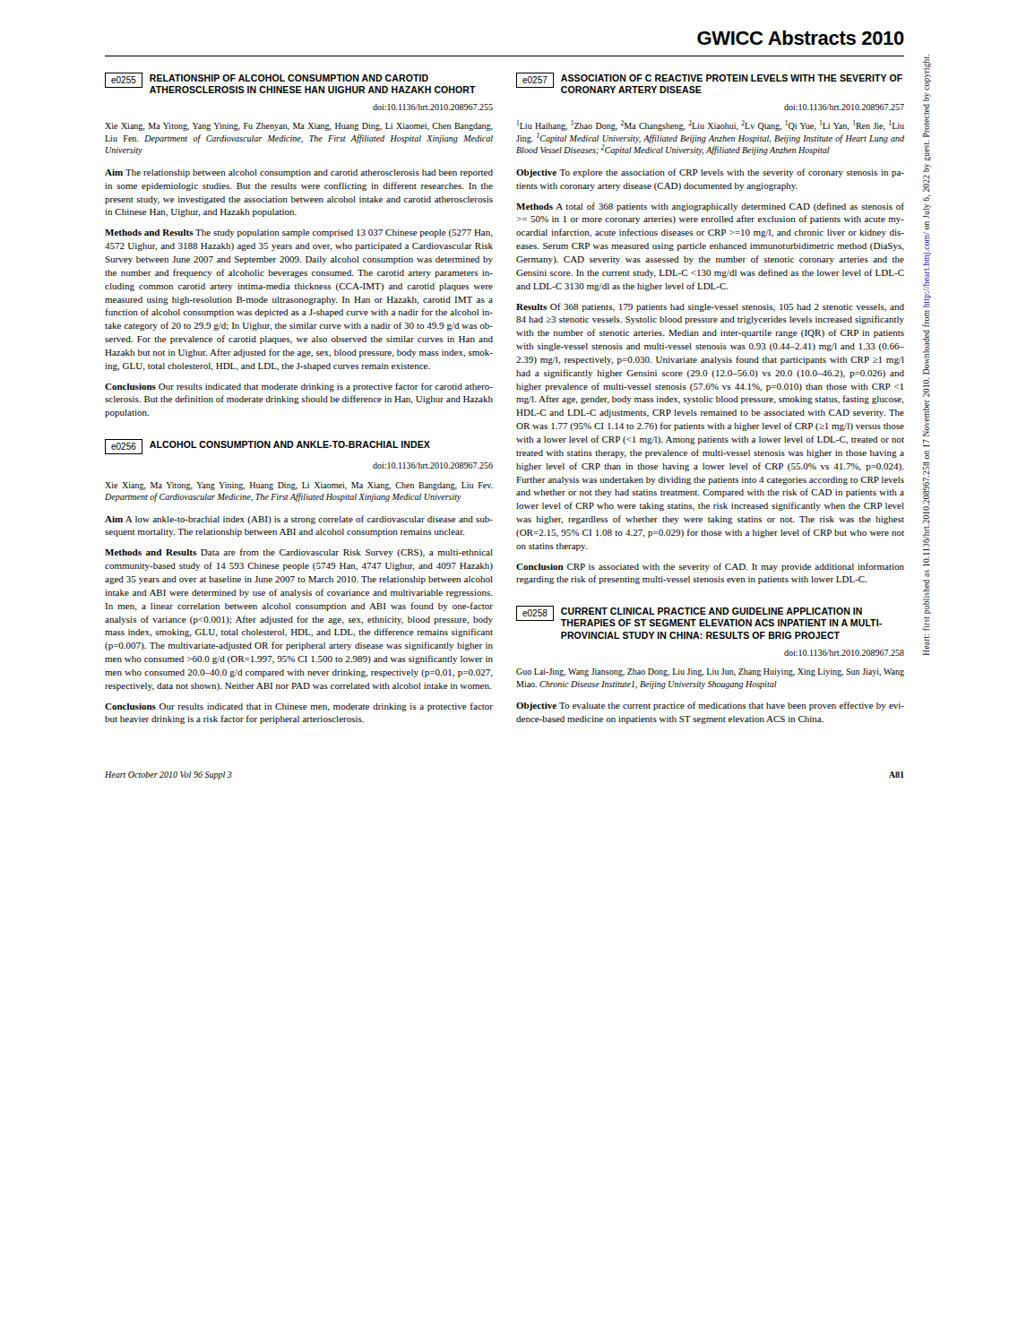Heart: first published as 10.1136/hrt.2010.208967.258 on 17 November 2010. Downloaded from http://heart.bmj.com/ on July 6, 2022 by guest. Protected by copyright.
GWICC Abstracts 2010
e0255
RELATIONSHIP OF ALCOHOL CONSUMPTION AND CAROTID ATHEROSCLEROSIS IN CHINESE HAN UIGHUR AND HAZAKH COHORT
doi:10.1136/hrt.2010.208967.255
Xie Xiang, Ma Yitong, Yang Yining, Fu Zhenyan, Ma Xiang, Huang Ding, Li Xiaomei, Chen Bangdang, Liu Fen. Department of Cardiovascular Medicine, The First Affiliated Hospital Xinjiang Medical University
Aim The relationship between alcohol consumption and carotid atherosclerosis had been reported in some epidemiologic studies. But the results were conflicting in different researches. In the present study, we investigated the association between alcohol intake and carotid atherosclerosis in Chinese Han, Uighur, and Hazakh population.
Methods and Results The study population sample comprised 13 037 Chinese people (5277 Han, 4572 Uighur, and 3188 Hazakh) aged 35 years and over, who participated a Cardiovascular Risk Survey between June 2007 and September 2009. Daily alcohol consumption was determined by the number and frequency of alcoholic beverages consumed. The carotid artery parameters including common carotid artery intima-media thickness (CCA-IMT) and carotid plaques were measured using high-resolution B-mode ultrasonography. In Han or Hazakh, carotid IMT as a function of alcohol consumption was depicted as a J-shaped curve with a nadir for the alcohol intake category of 20 to 29.9 g/d; In Uighur, the similar curve with a nadir of 30 to 49.9 g/d was observed. For the prevalence of carotid plaques, we also observed the similar curves in Han and Hazakh but not in Uighur. After adjusted for the age, sex, blood pressure, body mass index, smoking, GLU, total cholesterol, HDL, and LDL, the J-shaped curves remain existence.
Conclusions Our results indicated that moderate drinking is a protective factor for carotid atherosclerosis. But the definition of moderate drinking should be difference in Han, Uighur and Hazakh population.
e0256
ALCOHOL CONSUMPTION AND ANKLE-TO-BRACHIAL INDEX
doi:10.1136/hrt.2010.208967.256
Xie Xiang, Ma Yitong, Yang Yining, Huang Ding, Li Xiaomei, Ma Xiang, Chen Bangdang, Liu Fev. Department of Cardiovascular Medicine, The First Affiliated Hospital Xinjiang Medical University
Aim A low ankle-to-brachial index (ABI) is a strong correlate of cardiovascular disease and subsequent mortality. The relationship between ABI and alcohol consumption remains unclear.
Methods and Results Data are from the Cardiovascular Risk Survey (CRS), a multi-ethnical community-based study of 14 593 Chinese people (5749 Han, 4747 Uighur, and 4097 Hazakh) aged 35 years and over at baseline in June 2007 to March 2010. The relationship between alcohol intake and ABI were determined by use of analysis of covariance and multivariable regressions. In men, a linear correlation between alcohol consumption and ABI was found by one-factor analysis of variance (p<0.001); After adjusted for the age, sex, ethnicity, blood pressure, body mass index, smoking, GLU, total cholesterol, HDL, and LDL, the difference remains significant (p=0.007). The multivariate-adjusted OR for peripheral artery disease was significantly higher in men who consumed >60.0 g/d (OR=1.997, 95% CI 1.500 to 2.989) and was significantly lower in men who consumed 20.0–40.0 g/d compared with never drinking, respectively (p=0.01, p=0.027, respectively, data not shown). Neither ABI nor PAD was correlated with alcohol intake in women.
Conclusions Our results indicated that in Chinese men, moderate drinking is a protective factor but heavier drinking is a risk factor for peripheral arteriosclerosis.
e0257
ASSOCIATION OF C REACTIVE PROTEIN LEVELS WITH THE SEVERITY OF CORONARY ARTERY DISEASE
doi:10.1136/hrt.2010.208967.257
1Liu Haihang, 1Zhao Dong, 2Ma Changsheng, 2Liu Xiaohui, 2Lv Qiang, 1Qi Yue, 1Li Yan, 1Ren Jie, 1Liu Jing. 1Capital Medical University, Affiliated Beijing Anzhen Hospital, Beijing Institute of Heart Lung and Blood Vessel Diseases; 2Capital Medical University, Affiliated Beijing Anzhen Hospital
Objective To explore the association of CRP levels with the severity of coronary stenosis in patients with coronary artery disease (CAD) documented by angiography.
Methods A total of 368 patients with angiographically determined CAD (defined as stenosis of >= 50% in 1 or more coronary arteries) were enrolled after exclusion of patients with acute myocardial infarction, acute infectious diseases or CRP >=10 mg/l, and chronic liver or kidney diseases. Serum CRP was measured using particle enhanced immunoturbidimetric method (DiaSys, Germany). CAD severity was assessed by the number of stenotic coronary arteries and the Gensini score. In the current study, LDL-C <130 mg/dl was defined as the lower level of LDL-C and LDL-C 3130 mg/dl as the higher level of LDL-C.
Results Of 368 patients, 179 patients had single-vessel stenosis, 105 had 2 stenotic vessels, and 84 had ≥3 stenotic vessels. Systolic blood pressure and triglycerides levels increased significantly with the number of stenotic arteries. Median and inter-quartile range (IQR) of CRP in patients with single-vessel stenosis and multi-vessel stenosis was 0.93 (0.44–2.41) mg/l and 1.33 (0.66–2.39) mg/l, respectively, p=0.030. Univariate analysis found that participants with CRP ≥1 mg/l had a significantly higher Gensini score (29.0 (12.0–56.0) vs 20.0 (10.0–46.2), p=0.026) and higher prevalence of multi-vessel stenosis (57.6% vs 44.1%, p=0.010) than those with CRP <1 mg/l. After age, gender, body mass index, systolic blood pressure, smoking status, fasting glucose, HDL-C and LDL-C adjustments, CRP levels remained to be associated with CAD severity. The OR was 1.77 (95% CI 1.14 to 2.76) for patients with a higher level of CRP (≥1 mg/l) versus those with a lower level of CRP (<1 mg/l). Among patients with a lower level of LDL-C, treated or not treated with statins therapy, the prevalence of multi-vessel stenosis was higher in those having a higher level of CRP than in those having a lower level of CRP (55.0% vs 41.7%, p=0.024). Further analysis was undertaken by dividing the patients into 4 categories according to CRP levels and whether or not they had statins treatment. Compared with the risk of CAD in patients with a lower level of CRP who were taking statins, the risk increased significantly when the CRP level was higher, regardless of whether they were taking statins or not. The risk was the highest (OR=2.15, 95% CI 1.08 to 4.27, p=0.029) for those with a higher level of CRP but who were not on statins therapy.
Conclusion CRP is associated with the severity of CAD. It may provide additional information regarding the risk of presenting multi-vessel stenosis even in patients with lower LDL-C.
e0258
CURRENT CLINICAL PRACTICE AND GUIDELINE APPLICATION IN THERAPIES OF ST SEGMENT ELEVATION ACS INPATIENT IN A MULTI-PROVINCIAL STUDY IN CHINA: RESULTS OF BRIG PROJECT
doi:10.1136/hrt.2010.208967.258
Guo Lai-Jing, Wang Jiansong, Zhao Dong, Liu Jing, Liu Jun, Zhang Huiying, Xing Liying, Sun Jiayi, Wang Miao. Chronic Disease Institute1, Beijing University Shougang Hospital
Objective To evaluate the current practice of medications that have been proven effective by evidence-based medicine on inpatients with ST segment elevation ACS in China.
Heart October 2010 Vol 96 Suppl 3
A81